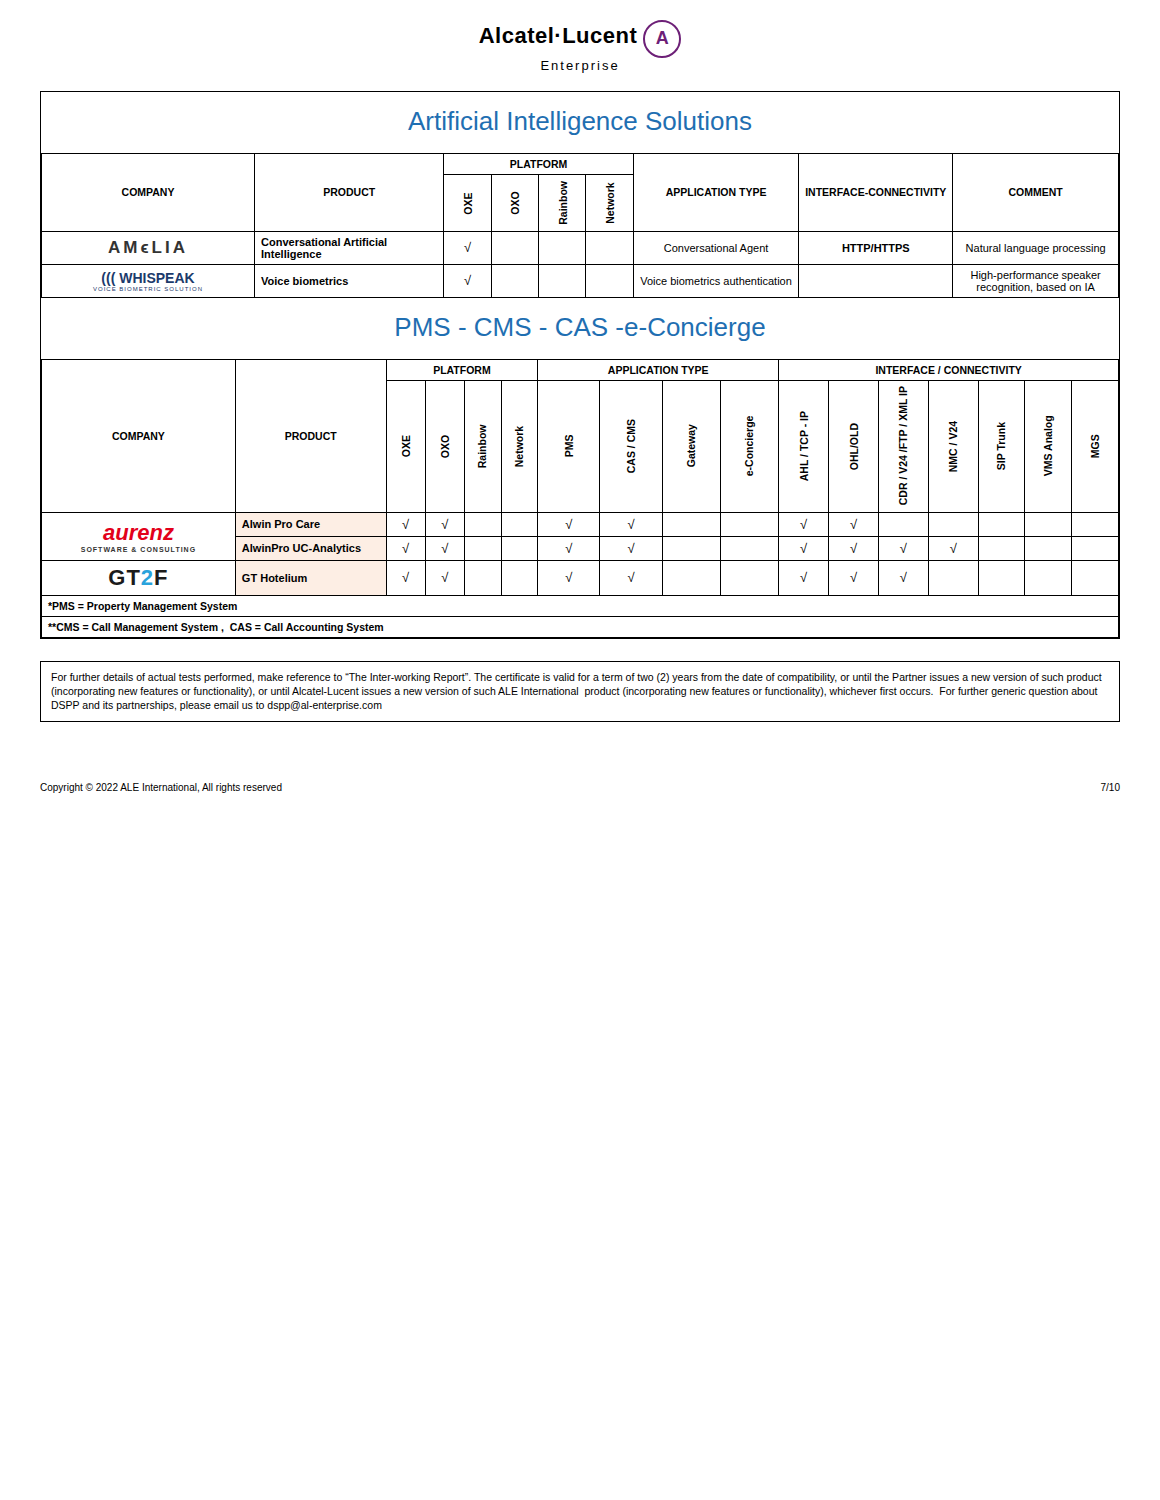Alcatel·Lucent A
Enterprise
Artificial Intelligence Solutions
| COMPANY | PRODUCT | PLATFORM | APPLICATION TYPE | INTERFACE-CONNECTIVITY | COMMENT |
| --- | --- | --- | --- | --- | --- |
| OXE | OXO | Rainbow | Network |
| AMϵLIA | Conversational Artificial Intelligence | √ | | | | Conversational Agent | HTTP/HTTPS | Natural language processing |
| ((( WHISPEAK VOICE BIOMETRIC SOLUTION | Voice biometrics | √ | | | | Voice biometrics authentication | | High-performance speaker recognition, based on IA |
PMS - CMS - CAS -e-Concierge
| COMPANY | PRODUCT | PLATFORM | APPLICATION TYPE | INTERFACE / CONNECTIVITY |
| --- | --- | --- | --- | --- |
| OXE | OXO | Rainbow | Network | PMS | CAS / CMS | Gateway | e-Concierge | AHL / TCP - IP | OHL/OLD | CDR / V24 /FTP / XML IP | NMC / V24 | SIP Trunk | VMS Analog | MGS |
| aurenz SOFTWARE & CONSULTING | Alwin Pro Care | √ | √ | | | √ | √ | | | √ | √ | | | | | |
| AlwinPro UC-Analytics | √ | √ | | | √ | √ | | | √ | √ | √ | √ | | | |
| GT 2 F | GT Hotelium | √ | √ | | | √ | √ | | | √ | √ | √ | | | | |
*PMS = Property Management System
**CMS = Call Management System , CAS = Call Accounting System
For further details of actual tests performed, make reference to “The Inter-working Report”. The certificate is valid for a term of two (2) years from the date of compatibility, or until the Partner issues a new version of such product (incorporating new features or functionality), or until Alcatel-Lucent issues a new version of such ALE International product (incorporating new features or functionality), whichever first occurs. For further generic question about DSPP and its partnerships, please email us to dspp@al-enterprise.com
Copyright © 2022 ALE International, All rights reserved
7/10